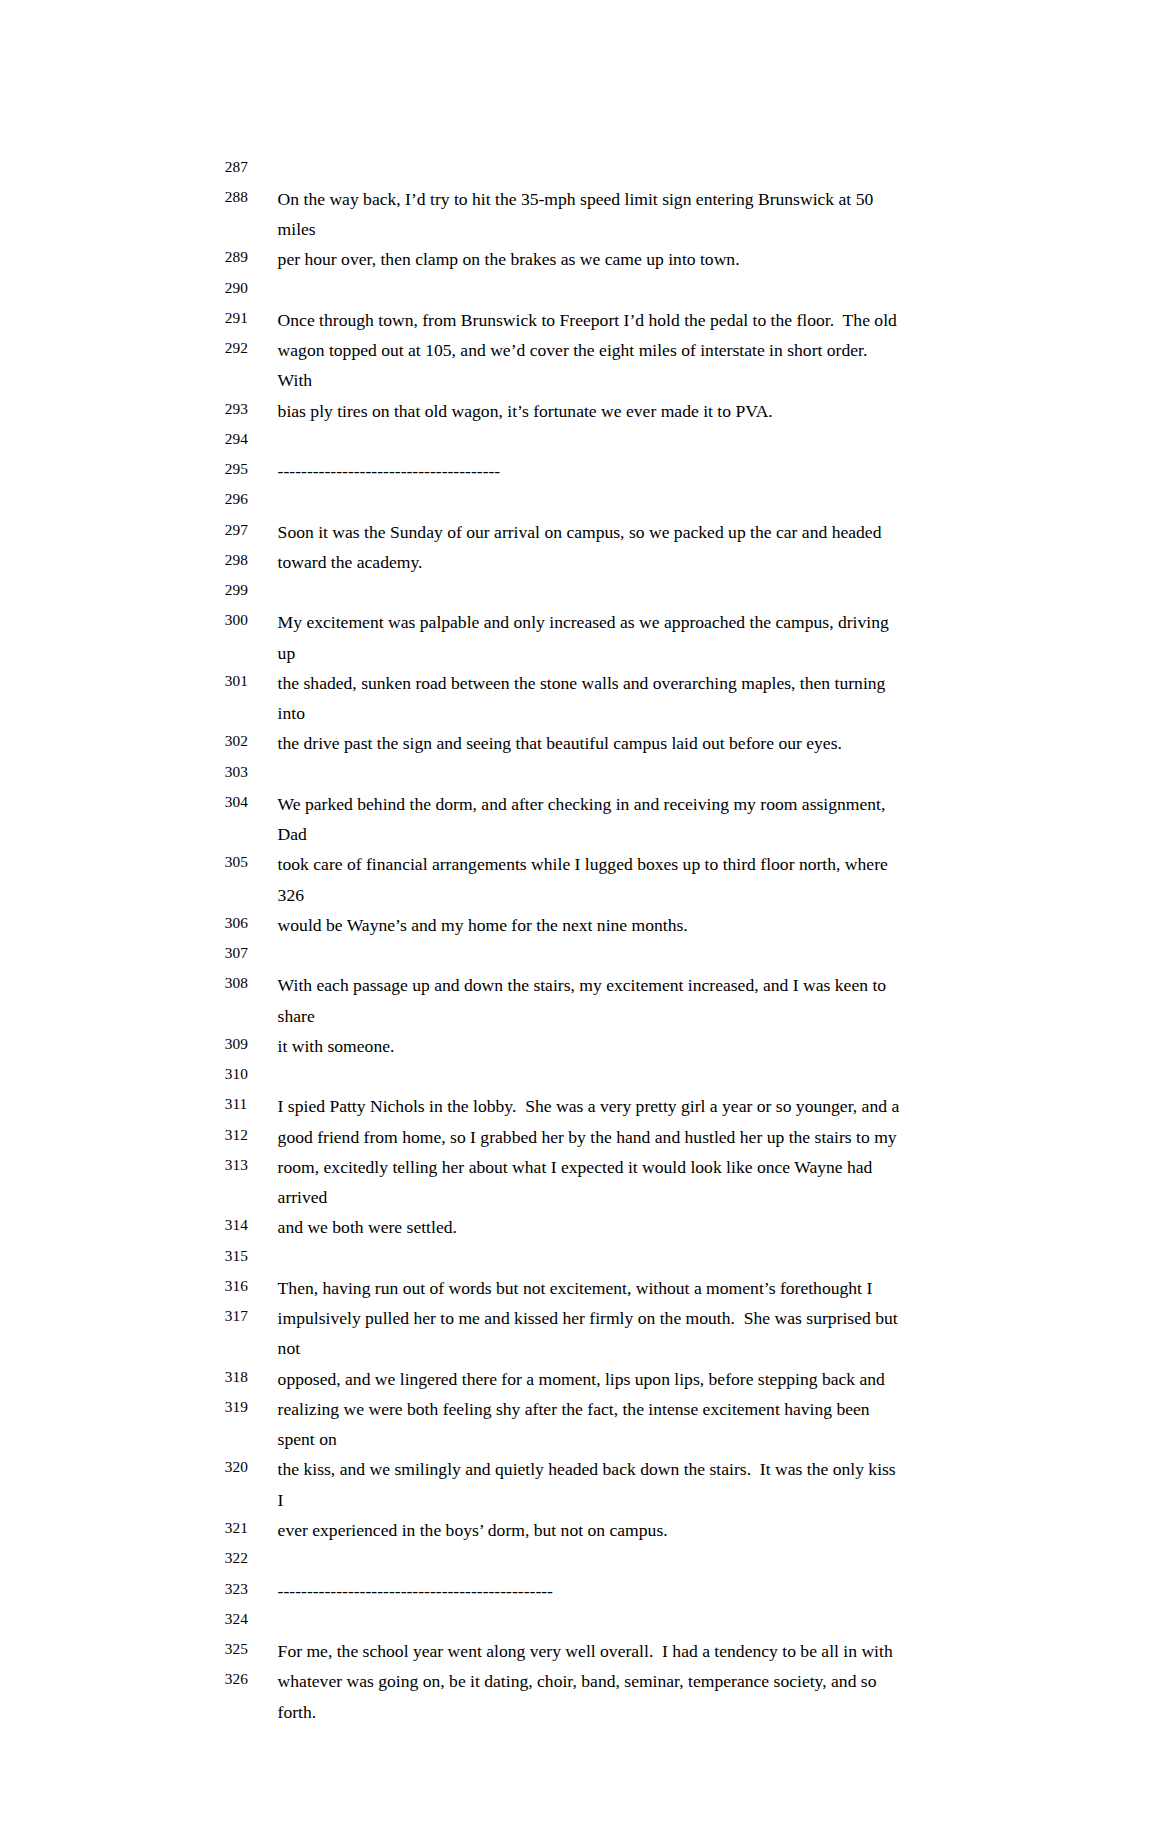| 287 | |
| 288 | On the way back, I’d try to hit the 35-mph speed limit sign entering Brunswick at 50 miles |
| 289 | per hour over, then clamp on the brakes as we came up into town. |
| 290 | |
| 291 | Once through town, from Brunswick to Freeport I’d hold the pedal to the floor. The old |
| 292 | wagon topped out at 105, and we’d cover the eight miles of interstate in short order. With |
| 293 | bias ply tires on that old wagon, it’s fortunate we ever made it to PVA. |
| 294 | |
| 295 | -------------------------------------- |
| 296 | |
| 297 | Soon it was the Sunday of our arrival on campus, so we packed up the car and headed |
| 298 | toward the academy. |
| 299 | |
| 300 | My excitement was palpable and only increased as we approached the campus, driving up |
| 301 | the shaded, sunken road between the stone walls and overarching maples, then turning into |
| 302 | the drive past the sign and seeing that beautiful campus laid out before our eyes. |
| 303 | |
| 304 | We parked behind the dorm, and after checking in and receiving my room assignment, Dad |
| 305 | took care of financial arrangements while I lugged boxes up to third floor north, where 326 |
| 306 | would be Wayne’s and my home for the next nine months. |
| 307 | |
| 308 | With each passage up and down the stairs, my excitement increased, and I was keen to share |
| 309 | it with someone. |
| 310 | |
| 311 | I spied Patty Nichols in the lobby. She was a very pretty girl a year or so younger, and a |
| 312 | good friend from home, so I grabbed her by the hand and hustled her up the stairs to my |
| 313 | room, excitedly telling her about what I expected it would look like once Wayne had arrived |
| 314 | and we both were settled. |
| 315 | |
| 316 | Then, having run out of words but not excitement, without a moment’s forethought I |
| 317 | impulsively pulled her to me and kissed her firmly on the mouth. She was surprised but not |
| 318 | opposed, and we lingered there for a moment, lips upon lips, before stepping back and |
| 319 | realizing we were both feeling shy after the fact, the intense excitement having been spent on |
| 320 | the kiss, and we smilingly and quietly headed back down the stairs. It was the only kiss I |
| 321 | ever experienced in the boys’ dorm, but not on campus. |
| 322 | |
| 323 | ----------------------------------------------- |
| 324 | |
| 325 | For me, the school year went along very well overall. I had a tendency to be all in with |
| 326 | whatever was going on, be it dating, choir, band, seminar, temperance society, and so forth. |